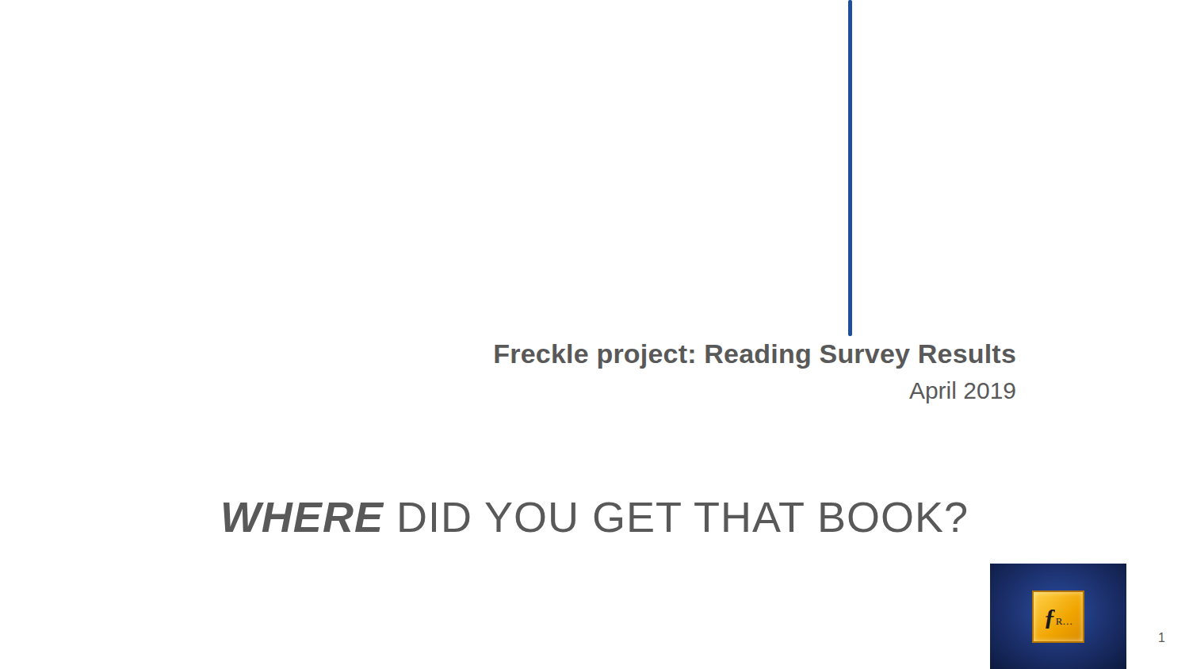Freckle project: Reading Survey Results
April 2019
Where did you get that book?
ƒR…
1